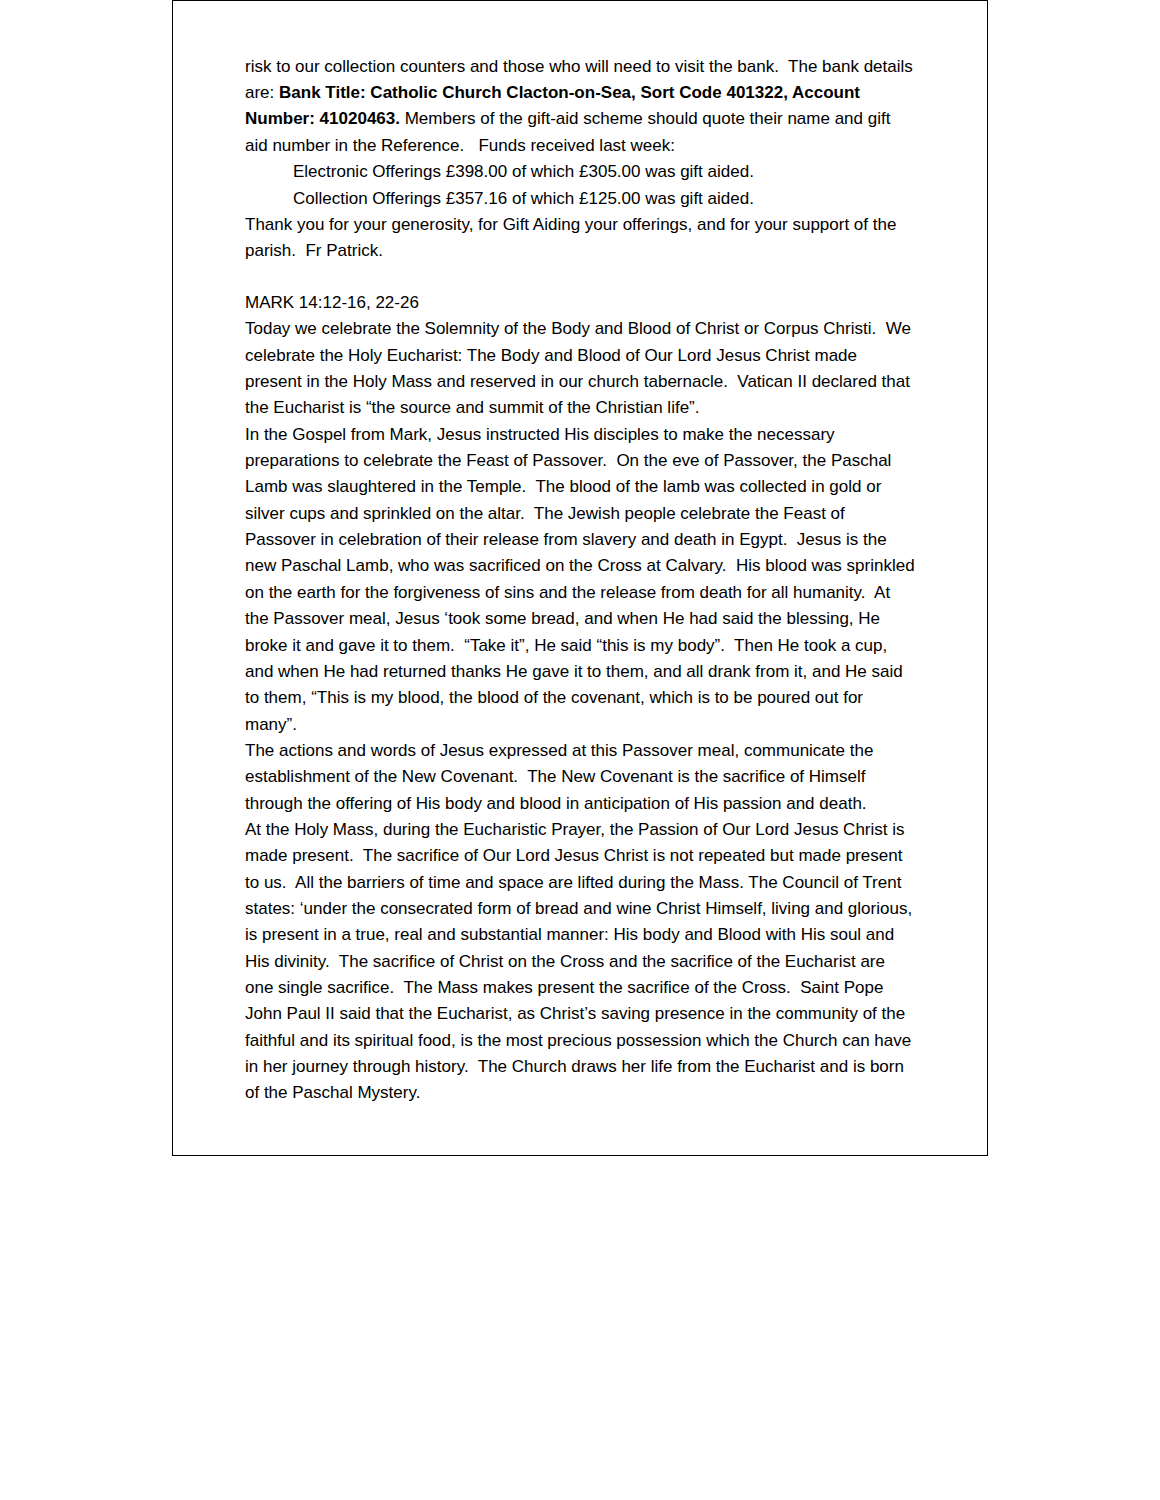risk to our collection counters and those who will need to visit the bank. The bank details are: Bank Title: Catholic Church Clacton-on-Sea, Sort Code 401322, Account Number: 41020463. Members of the gift-aid scheme should quote their name and gift aid number in the Reference. Funds received last week:
Electronic Offerings £398.00 of which £305.00 was gift aided.
Collection Offerings £357.16 of which £125.00 was gift aided.
Thank you for your generosity, for Gift Aiding your offerings, and for your support of the parish. Fr Patrick.
MARK 14:12-16, 22-26
Today we celebrate the Solemnity of the Body and Blood of Christ or Corpus Christi. We celebrate the Holy Eucharist: The Body and Blood of Our Lord Jesus Christ made present in the Holy Mass and reserved in our church tabernacle. Vatican II declared that the Eucharist is “the source and summit of the Christian life”.
In the Gospel from Mark, Jesus instructed His disciples to make the necessary preparations to celebrate the Feast of Passover. On the eve of Passover, the Paschal Lamb was slaughtered in the Temple. The blood of the lamb was collected in gold or silver cups and sprinkled on the altar. The Jewish people celebrate the Feast of Passover in celebration of their release from slavery and death in Egypt. Jesus is the new Paschal Lamb, who was sacrificed on the Cross at Calvary. His blood was sprinkled on the earth for the forgiveness of sins and the release from death for all humanity. At the Passover meal, Jesus ‘took some bread, and when He had said the blessing, He broke it and gave it to them. “Take it”, He said “this is my body”. Then He took a cup, and when He had returned thanks He gave it to them, and all drank from it, and He said to them, “This is my blood, the blood of the covenant, which is to be poured out for many”.
The actions and words of Jesus expressed at this Passover meal, communicate the establishment of the New Covenant. The New Covenant is the sacrifice of Himself through the offering of His body and blood in anticipation of His passion and death.
At the Holy Mass, during the Eucharistic Prayer, the Passion of Our Lord Jesus Christ is made present. The sacrifice of Our Lord Jesus Christ is not repeated but made present to us. All the barriers of time and space are lifted during the Mass. The Council of Trent states: ‘under the consecrated form of bread and wine Christ Himself, living and glorious, is present in a true, real and substantial manner: His body and Blood with His soul and His divinity. The sacrifice of Christ on the Cross and the sacrifice of the Eucharist are one single sacrifice. The Mass makes present the sacrifice of the Cross. Saint Pope John Paul II said that the Eucharist, as Christ’s saving presence in the community of the faithful and its spiritual food, is the most precious possession which the Church can have in her journey through history. The Church draws her life from the Eucharist and is born of the Paschal Mystery.